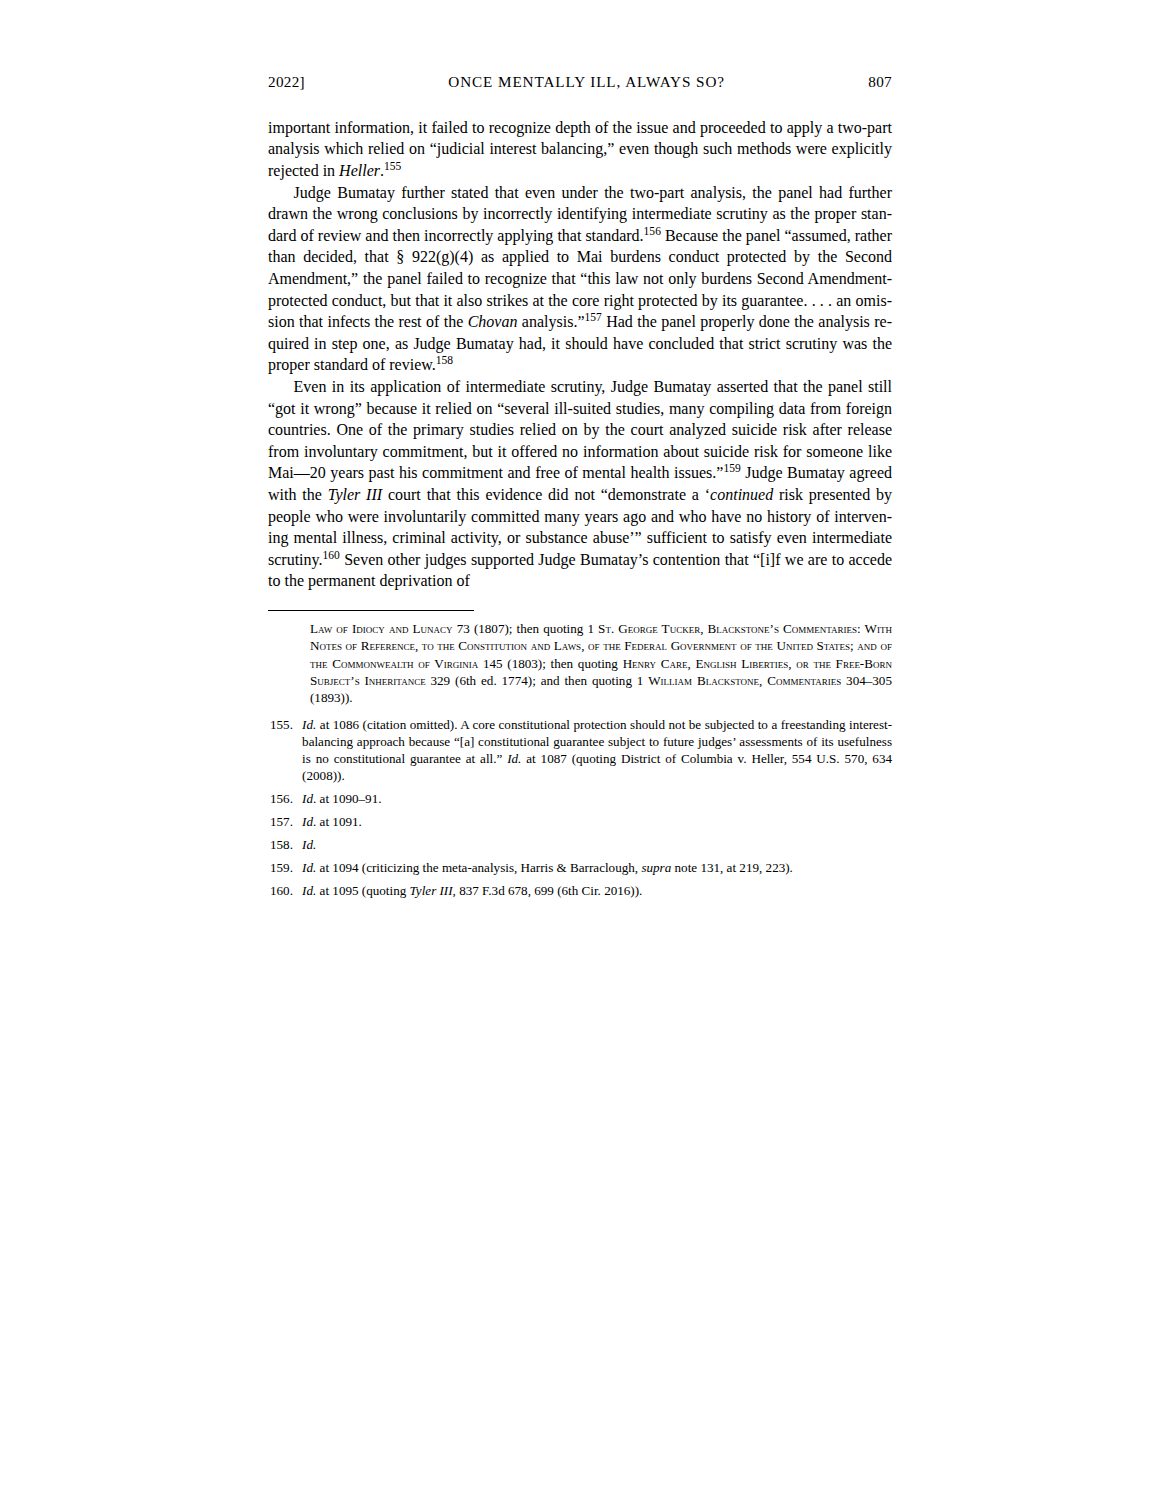2022] Once Mentally Ill, Always So? 807
important information, it failed to recognize depth of the issue and proceeded to apply a two-part analysis which relied on “judicial interest balancing,” even though such methods were explicitly rejected in Heller.155
Judge Bumatay further stated that even under the two-part analysis, the panel had further drawn the wrong conclusions by incorrectly identifying intermediate scrutiny as the proper standard of review and then incorrectly applying that standard.156 Because the panel “assumed, rather than decided, that § 922(g)(4) as applied to Mai burdens conduct protected by the Second Amendment,” the panel failed to recognize that “this law not only burdens Second Amendment-protected conduct, but that it also strikes at the core right protected by its guarantee. . . . an omission that infects the rest of the Chovan analysis.”157 Had the panel properly done the analysis required in step one, as Judge Bumatay had, it should have concluded that strict scrutiny was the proper standard of review.158
Even in its application of intermediate scrutiny, Judge Bumatay asserted that the panel still “got it wrong” because it relied on “several ill-suited studies, many compiling data from foreign countries. One of the primary studies relied on by the court analyzed suicide risk after release from involuntary commitment, but it offered no information about suicide risk for someone like Mai—20 years past his commitment and free of mental health issues.”159 Judge Bumatay agreed with the Tyler III court that this evidence did not “demonstrate a ‘continued risk presented by people who were involuntarily committed many years ago and who have no history of intervening mental illness, criminal activity, or substance abuse’” sufficient to satisfy even intermediate scrutiny.160 Seven other judges supported Judge Bumatay’s contention that “[i]f we are to accede to the permanent deprivation of
Law of Idiocy and Lunacy 73 (1807); then quoting 1 St. George Tucker, Blackstone’s Commentaries: With Notes of Reference, to the Constitution and Laws, of the Federal Government of the United States; and of the Commonwealth of Virginia 145 (1803); then quoting Henry Care, English Liberties, or the Free-Born Subject’s Inheritance 329 (6th ed. 1774); and then quoting 1 William Blackstone, Commentaries 304–305 (1893)).
155.
Id. at 1086 (citation omitted). A core constitutional protection should not be subjected to a freestanding interest-balancing approach because “[a] constitutional guarantee subject to future judges’ assessments of its usefulness is no constitutional guarantee at all.” Id. at 1087 (quoting District of Columbia v. Heller, 554 U.S. 570, 634 (2008)).
156.
Id. at 1090–91.
157.
Id. at 1091.
158.
Id.
159.
Id. at 1094 (criticizing the meta-analysis, Harris & Barraclough, supra note 131, at 219, 223).
160.
Id. at 1095 (quoting Tyler III, 837 F.3d 678, 699 (6th Cir. 2016)).